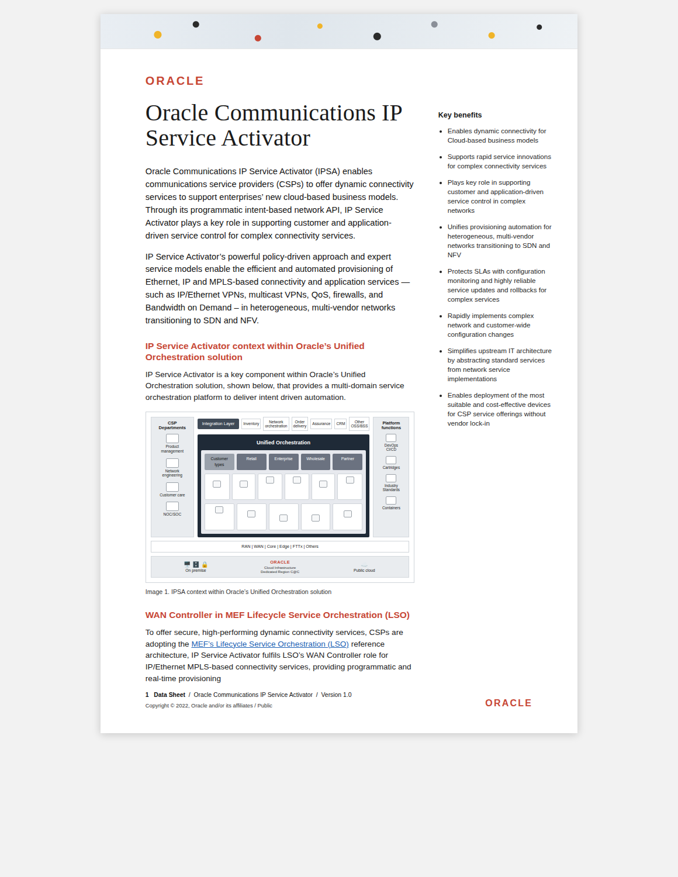ORACLE
Oracle Communications IP
Service Activator
Oracle Communications IP Service Activator (IPSA) enables communications service providers (CSPs) to offer dynamic connectivity services to support enterprises’ new cloud-based business models. Through its programmatic intent-based network API, IP Service Activator plays a key role in supporting customer and application-driven service control for complex connectivity services.
IP Service Activator’s powerful policy-driven approach and expert service models enable the efficient and automated provisioning of Ethernet, IP and MPLS-based connectivity and application services — such as IP/Ethernet VPNs, multicast VPNs, QoS, firewalls, and Bandwidth on Demand – in heterogeneous, multi-vendor networks transitioning to SDN and NFV.
IP Service Activator context within Oracle’s Unified Orchestration solution
IP Service Activator is a key component within Oracle’s Unified Orchestration solution, shown below, that provides a multi-domain service orchestration platform to deliver intent driven automation.
CSP
Departments
Product
management
Network
engineering
Customer care
NOC/SOC
Integration Layer
Inventory
Network
orchestration
Order
delivery
Assurance
CRM
Other
OSS/BSS
Unified Orchestration
Customer types
Retail
Enterprise
Wholesale
Partner
Orchestration UI
Design studio
Customer order
orchestration
Service order
orchestration
Intent engine
Orchestration
plan manager
Multi-domain
network service
orchestration
Network slice
orchestration
Multi-vendor
Multi-service
Service
activation
Platform
functions
DevOps
CI/CD
Cartridges
Industry
Standards
Containers
RAN | WAN | Core | Edge | FTTx | Others
🖥️ 🗄️ 🔒
On premise
ORACLE
Cloud Infrastructure
Dedicated Region C@C
☁️
Public cloud
Image 1. IPSA context within Oracle’s Unified Orchestration solution
WAN Controller in MEF Lifecycle Service Orchestration (LSO)
To offer secure, high-performing dynamic connectivity services, CSPs are adopting the MEF’s Lifecycle Service Orchestration (LSO) reference architecture, IP Service Activator fulfils LSO’s WAN Controller role for IP/Ethernet MPLS-based connectivity services, providing programmatic and real-time provisioning
Key benefits
Enables dynamic connectivity for Cloud-based business models
Supports rapid service innovations for complex connectivity services
Plays key role in supporting customer and application-driven service control in complex networks
Unifies provisioning automation for heterogeneous, multi-vendor networks transitioning to SDN and NFV
Protects SLAs with configuration monitoring and highly reliable service updates and rollbacks for complex services
Rapidly implements complex network and customer-wide configuration changes
Simplifies upstream IT architecture by abstracting standard services from network service implementations
Enables deployment of the most suitable and cost-effective devices for CSP service offerings without vendor lock-in
1 Data Sheet / Oracle Communications IP Service Activator / Version 1.0
Copyright © 2022, Oracle and/or its affiliates / Public
ORACLE